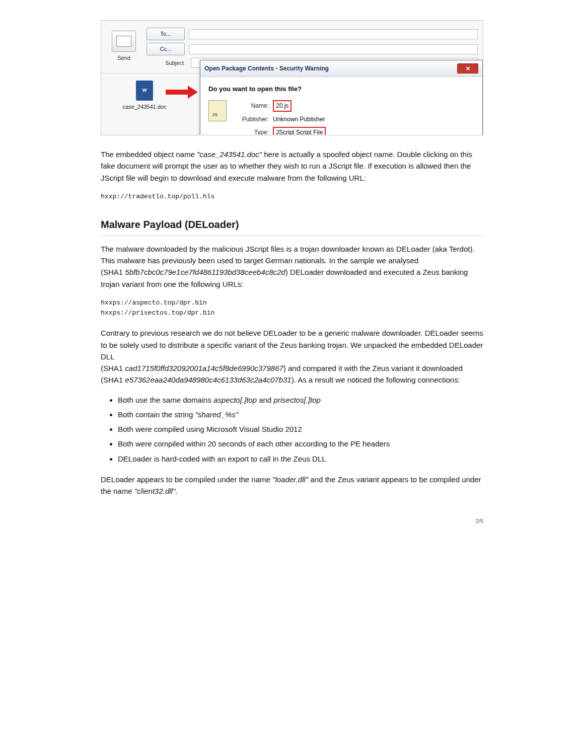Send
To...
Cc...
Subject
W
case_243541.doc
Open Package Contents - Security Warning ✕
Do you want to open this file?
Name: 20.js
Publisher: Unknown Publisher
Type: JScript Script File
Open
Cancel
The embedded object name "case_243541.doc" here is actually a spoofed object name. Double clicking on this fake document will prompt the user as to whether they wish to run a JScript file. If execution is allowed then the JScript file will begin to download and execute malware from the following URL:
hxxp://tradestlo.top/poll.hls
Malware Payload (DELoader)
The malware downloaded by the malicious JScript files is a trojan downloader known as DELoader (aka Terdot). This malware has previously been used to target German nationals. In the sample we analysed
(SHA1 5bfb7cbc0c79e1ce7fd4861193bd38ceeb4c8c2d) DELoader downloaded and executed a Zeus banking trojan variant from one the following URLs:
hxxps://aspecto.top/dpr.bin
hxxps://prisectos.top/dpr.bin
Contrary to previous research we do not believe DELoader to be a generic malware downloader. DELoader seems to be solely used to distribute a specific variant of the Zeus banking trojan. We unpacked the embedded DELoader DLL
(SHA1 cad1715f0ffd32092001a14c5f8de6990c379867) and compared it with the Zeus variant it downloaded (SHA1 e57362eaa240da948980c4c6133d63c2a4c07b31). As a result we noticed the following connections:
Both use the same domains aspecto[.]top and prisectos[.]top
Both contain the string "shared_%s"
Both were compiled using Microsoft Visual Studio 2012
Both were compiled within 20 seconds of each other according to the PE headers
DELoader is hard-coded with an export to call in the Zeus DLL
DELoader appears to be compiled under the name "loader.dll" and the Zeus variant appears to be compiled under the name "client32.dll".
2/5